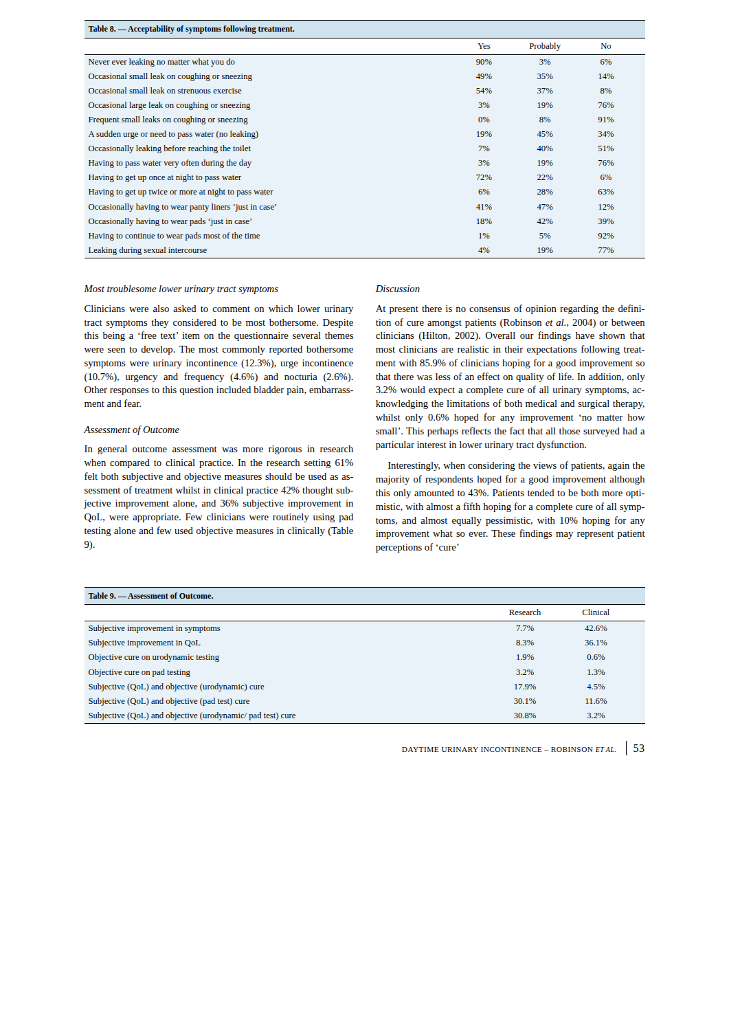Table 8. — Acceptability of symptoms following treatment.
| | Yes | Probably | No | |
| --- | --- | --- | --- | --- |
| Never ever leaking no matter what you do | 90% | 3% | 6% | |
| Occasional small leak on coughing or sneezing | 49% | 35% | 14% | |
| Occasional small leak on strenuous exercise | 54% | 37% | 8% | |
| Occasional large leak on coughing or sneezing | 3% | 19% | 76% | |
| Frequent small leaks on coughing or sneezing | 0% | 8% | 91% | |
| A sudden urge or need to pass water (no leaking) | 19% | 45% | 34% | |
| Occasionally leaking before reaching the toilet | 7% | 40% | 51% | |
| Having to pass water very often during the day | 3% | 19% | 76% | |
| Having to get up once at night to pass water | 72% | 22% | 6% | |
| Having to get up twice or more at night to pass water | 6% | 28% | 63% | |
| Occasionally having to wear panty liners ‘just in case’ | 41% | 47% | 12% | |
| Occasionally having to wear pads ‘just in case’ | 18% | 42% | 39% | |
| Having to continue to wear pads most of the time | 1% | 5% | 92% | |
| Leaking during sexual intercourse | 4% | 19% | 77% | |
Most troublesome lower urinary tract symptoms
Clinicians were also asked to comment on which lower urinary tract symptoms they considered to be most bothersome. Despite this being a ‘free text’ item on the questionnaire several themes were seen to develop. The most commonly reported bothersome symptoms were urinary incontinence (12.3%), urge incontinence (10.7%), urgency and frequency (4.6%) and nocturia (2.6%). Other responses to this question included bladder pain, embarrassment and fear.
Assessment of Outcome
In general outcome assessment was more rigorous in research when compared to clinical practice. In the research setting 61% felt both subjective and objective measures should be used as assessment of treatment whilst in clinical practice 42% thought subjective improvement alone, and 36% subjective improvement in QoL, were appropriate. Few clinicians were routinely using pad testing alone and few used objective measures in clinically (Table 9).
Discussion
At present there is no consensus of opinion regarding the definition of cure amongst patients (Robinson et al., 2004) or between clinicians (Hilton, 2002). Overall our findings have shown that most clinicians are realistic in their expectations following treatment with 85.9% of clinicians hoping for a good improvement so that there was less of an effect on quality of life. In addition, only 3.2% would expect a complete cure of all urinary symptoms, acknowledging the limitations of both medical and surgical therapy, whilst only 0.6% hoped for any improvement ‘no matter how small’. This perhaps reflects the fact that all those surveyed had a particular interest in lower urinary tract dysfunction.
Interestingly, when considering the views of patients, again the majority of respondents hoped for a good improvement although this only amounted to 43%. Patients tended to be both more optimistic, with almost a fifth hoping for a complete cure of all symptoms, and almost equally pessimistic, with 10% hoping for any improvement what so ever. These findings may represent patient perceptions of ‘cure’
Table 9. — Assessment of Outcome.
| | Research | Clinical | |
| --- | --- | --- | --- |
| Subjective improvement in symptoms | 7.7% | 42.6% | |
| Subjective improvement in QoL | 8.3% | 36.1% | |
| Objective cure on urodynamic testing | 1.9% | 0.6% | |
| Objective cure on pad testing | 3.2% | 1.3% | |
| Subjective (QoL) and objective (urodynamic) cure | 17.9% | 4.5% | |
| Subjective (QoL) and objective (pad test) cure | 30.1% | 11.6% | |
| Subjective (QoL) and objective (urodynamic/ pad test) cure | 30.8% | 3.2% | |
DAYTIME URINARY INCONTINENCE – ROBINSON ET AL. 53